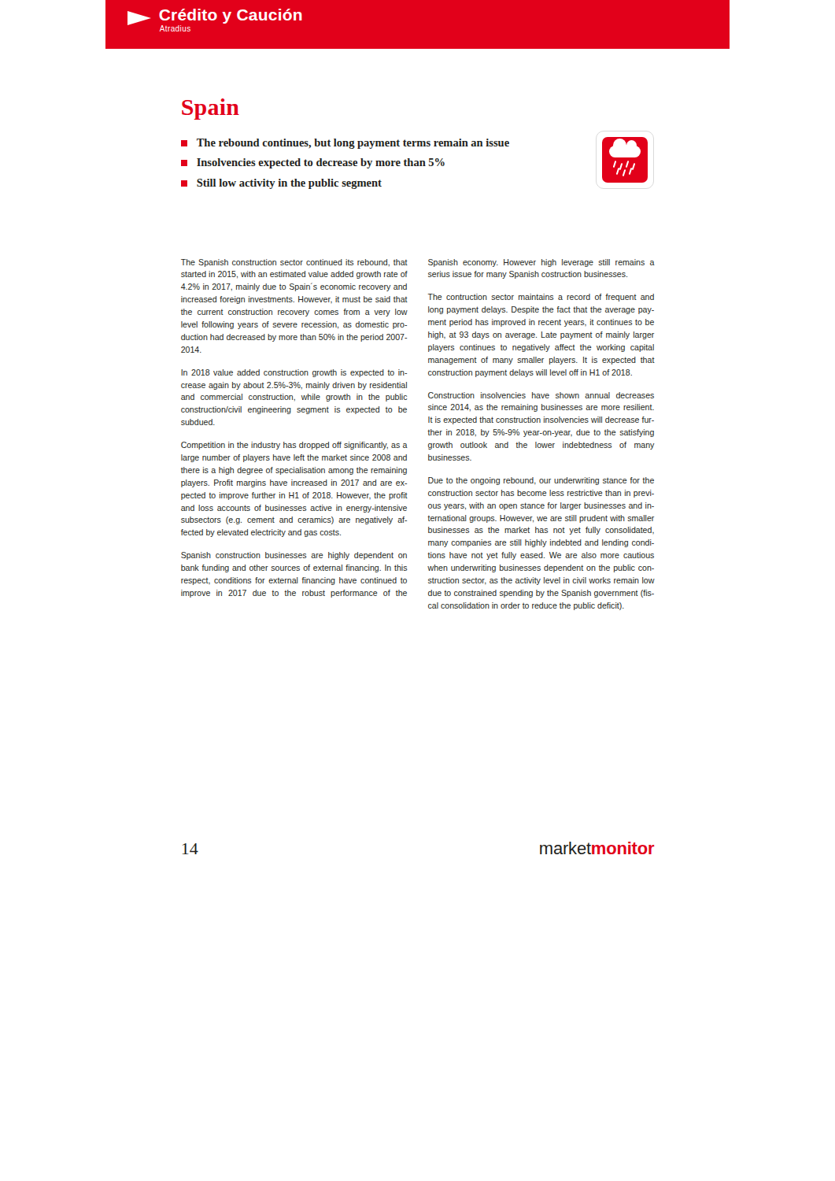Crédito y Caución
Atradius
Spain
The rebound continues, but long payment terms remain an issue
Insolvencies expected to decrease by more than 5%
Still low activity in the public segment
The Spanish construction sector continued its rebound, that started in 2015, with an estimated value added growth rate of 4.2% in 2017, mainly due to Spain´s economic recovery and increased foreign investments. However, it must be said that the current construction recovery comes from a very low level following years of severe recession, as domestic production had decreased by more than 50% in the period 2007-2014.
In 2018 value added construction growth is expected to increase again by about 2.5%-3%, mainly driven by residential and commercial construction, while growth in the public construction/civil engineering segment is expected to be subdued.
Competition in the industry has dropped off significantly, as a large number of players have left the market since 2008 and there is a high degree of specialisation among the remaining players. Profit margins have increased in 2017 and are expected to improve further in H1 of 2018. However, the profit and loss accounts of businesses active in energy-intensive subsectors (e.g. cement and ceramics) are negatively affected by elevated electricity and gas costs.
Spanish construction businesses are highly dependent on bank funding and other sources of external financing. In this respect, conditions for external financing have continued to improve in 2017 due to the robust performance of the Spanish economy. However high leverage still remains a serius issue for many Spanish costruction businesses.
The contruction sector maintains a record of frequent and long payment delays. Despite the fact that the average payment period has improved in recent years, it continues to be high, at 93 days on average. Late payment of mainly larger players continues to negatively affect the working capital management of many smaller players. It is expected that construction payment delays will level off in H1 of 2018.
Construction insolvencies have shown annual decreases since 2014, as the remaining businesses are more resilient. It is expected that construction insolvencies will decrease further in 2018, by 5%-9% year-on-year, due to the satisfying growth outlook and the lower indebtedness of many businesses.
Due to the ongoing rebound, our underwriting stance for the construction sector has become less restrictive than in previous years, with an open stance for larger businesses and international groups. However, we are still prudent with smaller businesses as the market has not yet fully consolidated, many companies are still highly indebted and lending conditions have not yet fully eased. We are also more cautious when underwriting businesses dependent on the public construction sector, as the activity level in civil works remain low due to constrained spending by the Spanish government (fiscal consolidation in order to reduce the public deficit).
14
market monitor